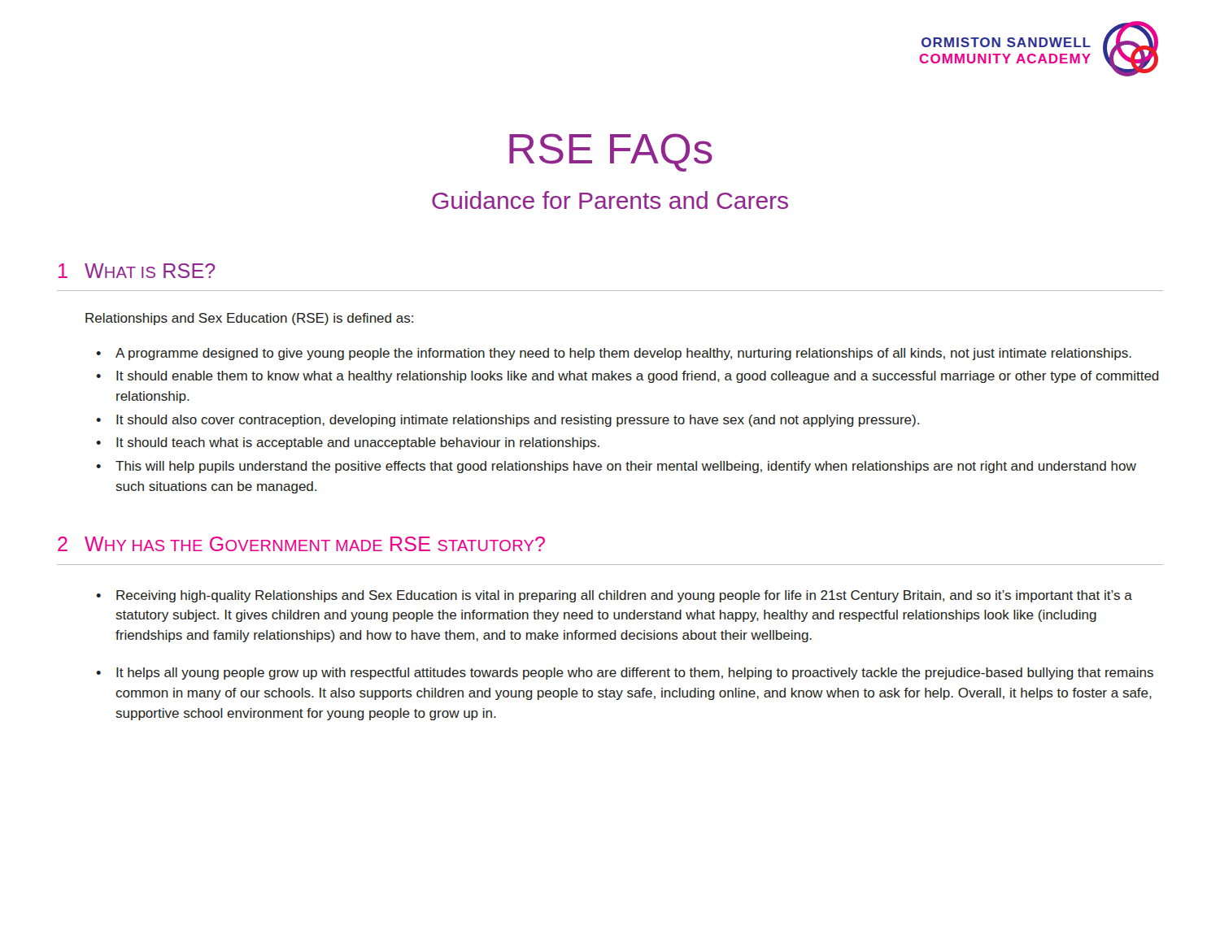Ormiston Sandwell
Community Academy
RSE FAQs
Guidance for Parents and Carers
1 WHAT IS RSE?
Relationships and Sex Education (RSE) is defined as:
A programme designed to give young people the information they need to help them develop healthy, nurturing relationships of all kinds, not just intimate relationships.
It should enable them to know what a healthy relationship looks like and what makes a good friend, a good colleague and a successful marriage or other type of committed relationship.
It should also cover contraception, developing intimate relationships and resisting pressure to have sex (and not applying pressure).
It should teach what is acceptable and unacceptable behaviour in relationships.
This will help pupils understand the positive effects that good relationships have on their mental wellbeing, identify when relationships are not right and understand how such situations can be managed.
2 WHY HAS THE GOVERNMENT MADE RSE STATUTORY?
Receiving high-quality Relationships and Sex Education is vital in preparing all children and young people for life in 21st Century Britain, and so it’s important that it’s a statutory subject. It gives children and young people the information they need to understand what happy, healthy and respectful relationships look like (including friendships and family relationships) and how to have them, and to make informed decisions about their wellbeing.
It helps all young people grow up with respectful attitudes towards people who are different to them, helping to proactively tackle the prejudice-based bullying that remains common in many of our schools. It also supports children and young people to stay safe, including online, and know when to ask for help. Overall, it helps to foster a safe, supportive school environment for young people to grow up in.